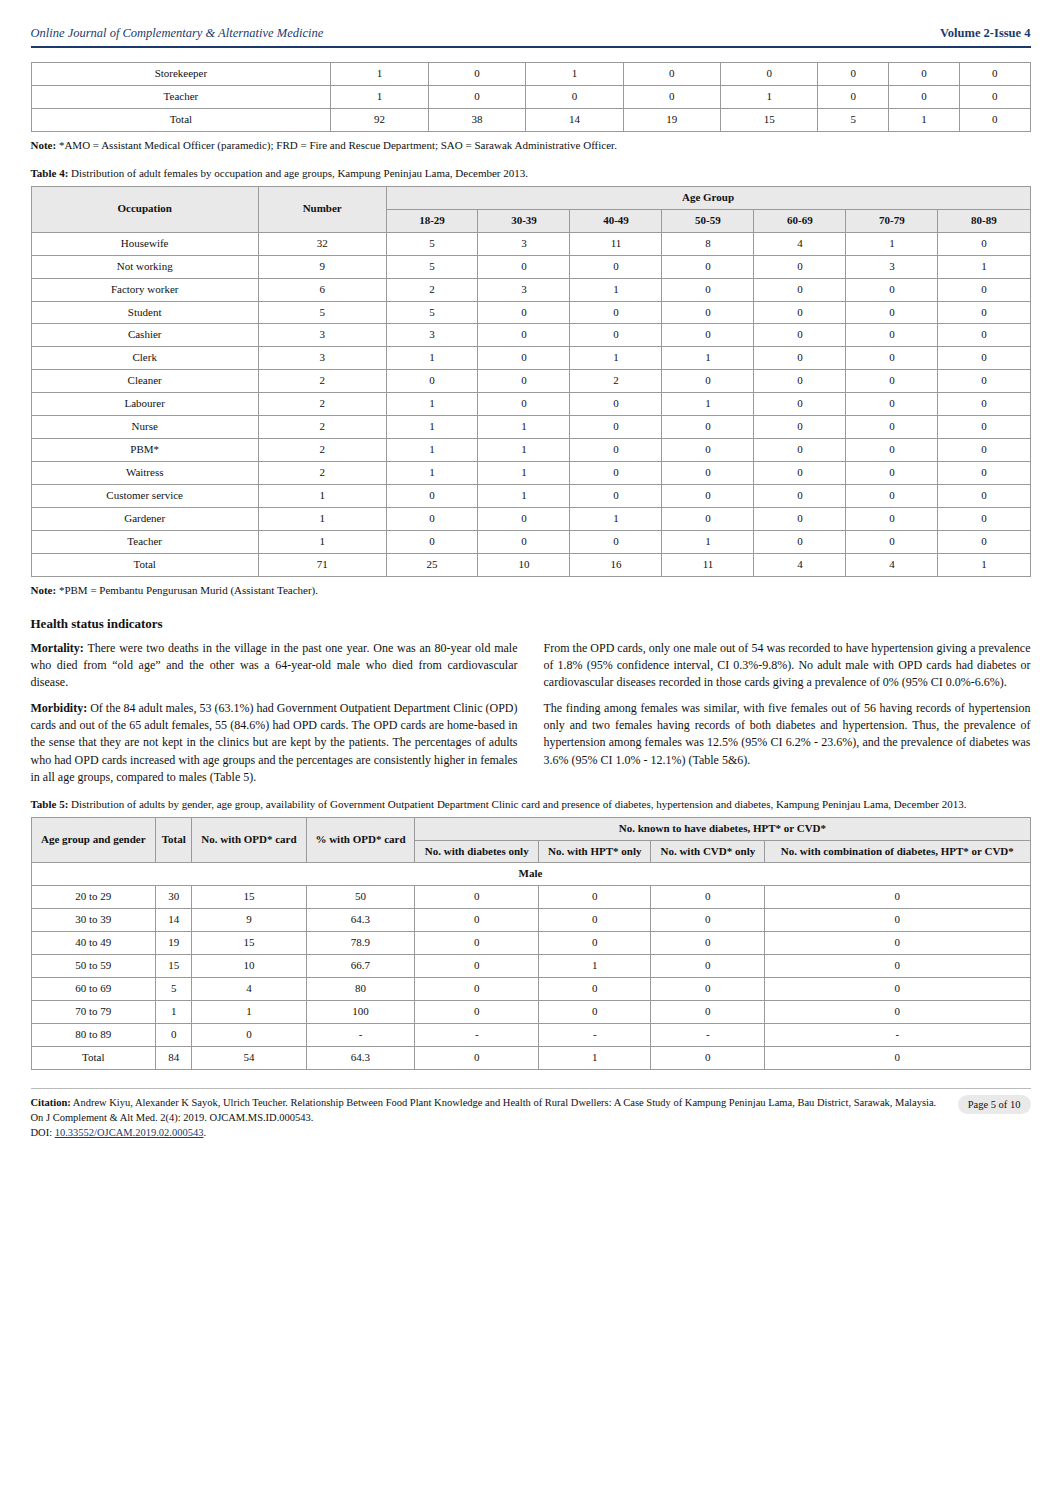Online Journal of Complementary & Alternative Medicine
Volume 2-Issue 4
| Storekeeper | 1 | 0 | 1 | 0 | 0 | 0 | 0 | 0 |
| Teacher | 1 | 0 | 0 | 0 | 1 | 0 | 0 | 0 |
| Total | 92 | 38 | 14 | 19 | 15 | 5 | 1 | 0 |
Note: *AMO = Assistant Medical Officer (paramedic); FRD = Fire and Rescue Department; SAO = Sarawak Administrative Officer.
Table 4: Distribution of adult females by occupation and age groups, Kampung Peninjau Lama, December 2013.
| Occupation | Number | Age Group |
| --- | --- | --- |
| 18-29 | 30-39 | 40-49 | 50-59 | 60-69 | 70-79 | 80-89 |
| Housewife | 32 | 5 | 3 | 11 | 8 | 4 | 1 | 0 |
| Not working | 9 | 5 | 0 | 0 | 0 | 0 | 3 | 1 |
| Factory worker | 6 | 2 | 3 | 1 | 0 | 0 | 0 | 0 |
| Student | 5 | 5 | 0 | 0 | 0 | 0 | 0 | 0 |
| Cashier | 3 | 3 | 0 | 0 | 0 | 0 | 0 | 0 |
| Clerk | 3 | 1 | 0 | 1 | 1 | 0 | 0 | 0 |
| Cleaner | 2 | 0 | 0 | 2 | 0 | 0 | 0 | 0 |
| Labourer | 2 | 1 | 0 | 0 | 1 | 0 | 0 | 0 |
| Nurse | 2 | 1 | 1 | 0 | 0 | 0 | 0 | 0 |
| PBM* | 2 | 1 | 1 | 0 | 0 | 0 | 0 | 0 |
| Waitress | 2 | 1 | 1 | 0 | 0 | 0 | 0 | 0 |
| Customer service | 1 | 0 | 1 | 0 | 0 | 0 | 0 | 0 |
| Gardener | 1 | 0 | 0 | 1 | 0 | 0 | 0 | 0 |
| Teacher | 1 | 0 | 0 | 0 | 1 | 0 | 0 | 0 |
| Total | 71 | 25 | 10 | 16 | 11 | 4 | 4 | 1 |
Note: *PBM = Pembantu Pengurusan Murid (Assistant Teacher).
Health status indicators
Mortality: There were two deaths in the village in the past one year. One was an 80-year old male who died from “old age” and the other was a 64-year-old male who died from cardiovascular disease.
Morbidity: Of the 84 adult males, 53 (63.1%) had Government Outpatient Department Clinic (OPD) cards and out of the 65 adult females, 55 (84.6%) had OPD cards. The OPD cards are home-based in the sense that they are not kept in the clinics but are kept by the patients. The percentages of adults who had OPD cards increased with age groups and the percentages are consistently higher in females in all age groups, compared to males (Table 5).
From the OPD cards, only one male out of 54 was recorded to have hypertension giving a prevalence of 1.8% (95% confidence interval, CI 0.3%-9.8%). No adult male with OPD cards had diabetes or cardiovascular diseases recorded in those cards giving a prevalence of 0% (95% CI 0.0%-6.6%).
The finding among females was similar, with five females out of 56 having records of hypertension only and two females having records of both diabetes and hypertension. Thus, the prevalence of hypertension among females was 12.5% (95% CI 6.2% - 23.6%), and the prevalence of diabetes was 3.6% (95% CI 1.0% - 12.1%) (Table 5&6).
Table 5: Distribution of adults by gender, age group, availability of Government Outpatient Department Clinic card and presence of diabetes, hypertension and diabetes, Kampung Peninjau Lama, December 2013.
| Age group and gender | Total | No. with OPD* card | % with OPD* card | No. known to have diabetes, HPT* or CVD* |
| --- | --- | --- | --- | --- |
| No. with diabetes only | No. with HPT* only | No. with CVD* only | No. with combination of diabetes, HPT* or CVD* |
| Male |
| 20 to 29 | 30 | 15 | 50 | 0 | 0 | 0 | 0 |
| 30 to 39 | 14 | 9 | 64.3 | 0 | 0 | 0 | 0 |
| 40 to 49 | 19 | 15 | 78.9 | 0 | 0 | 0 | 0 |
| 50 to 59 | 15 | 10 | 66.7 | 0 | 1 | 0 | 0 |
| 60 to 69 | 5 | 4 | 80 | 0 | 0 | 0 | 0 |
| 70 to 79 | 1 | 1 | 100 | 0 | 0 | 0 | 0 |
| 80 to 89 | 0 | 0 | - | - | - | - | - |
| Total | 84 | 54 | 64.3 | 0 | 1 | 0 | 0 |
Citation: Andrew Kiyu, Alexander K Sayok, Ulrich Teucher. Relationship Between Food Plant Knowledge and Health of Rural Dwellers: A Case Study of Kampung Peninjau Lama, Bau District, Sarawak, Malaysia. On J Complement & Alt Med. 2(4): 2019. OJCAM.MS.ID.000543.
DOI: 10.33552/OJCAM.2019.02.000543.
Page 5 of 10